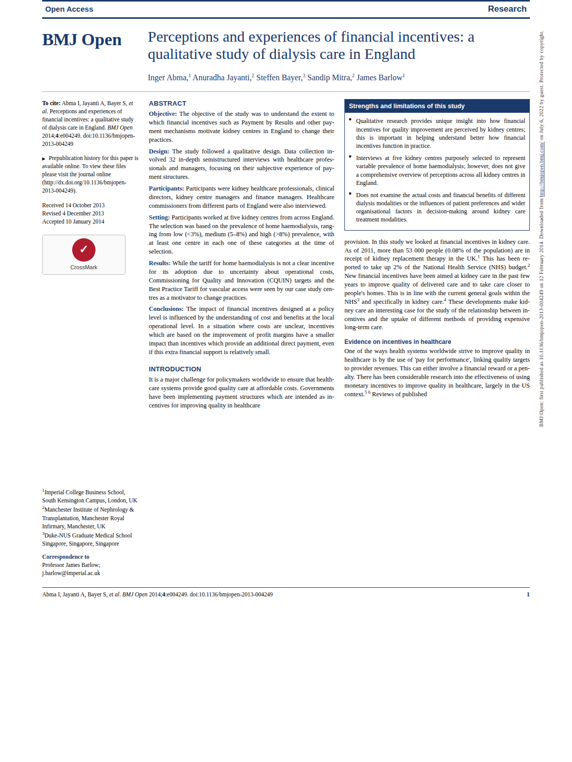BMJ Open: first published as 10.1136/bmjopen-2013-004249 on 12 February 2014. Downloaded from http://bmjopen.bmj.com/ on July 6, 2022 by guest. Protected by copyright.
Open Access
Research
BMJ Open
Perceptions and experiences of financial incentives: a qualitative study of dialysis care in England
Inger Abma,1 Anuradha Jayanti,2 Steffen Bayer,3 Sandip Mitra,2 James Barlow1
To cite: Abma I, Jayanti A, Bayer S, et al. Perceptions and experiences of financial incentives: a qualitative study of dialysis care in England. BMJ Open 2014;4:e004249. doi:10.1136/bmjopen-2013-004249
Prepublication history for this paper is available online. To view these files please visit the journal online (http://dx.doi.org/10.1136/bmjopen-2013-004249).
Received 14 October 2013
Revised 4 December 2013
Accepted 10 January 2014
✓
CrossMark
1Imperial College Business School, South Kensington Campus, London, UK
2Manchester Institute of Nephrology & Transplantation, Manchester Royal Infirmary, Manchester, UK
3Duke-NUS Graduate Medical School Singapore, Singapore, Singapore
Correspondence to
Professor James Barlow;
j.barlow@imperial.ac.uk
ABSTRACT
Objective: The objective of the study was to understand the extent to which financial incentives such as Payment by Results and other payment mechanisms motivate kidney centres in England to change their practices.
Design: The study followed a qualitative design. Data collection involved 32 in-depth semistructured interviews with healthcare professionals and managers, focusing on their subjective experience of payment structures.
Participants: Participants were kidney healthcare professionals, clinical directors, kidney centre managers and finance managers. Healthcare commissioners from different parts of England were also interviewed.
Setting: Participants worked at five kidney centres from across England. The selection was based on the prevalence of home haemodialysis, ranging from low (<3%), medium (5–8%) and high (>8%) prevalence, with at least one centre in each one of these categories at the time of selection.
Results: While the tariff for home haemodialysis is not a clear incentive for its adoption due to uncertainty about operational costs, Commissioning for Quality and Innovation (CQUIN) targets and the Best Practice Tariff for vascular access were seen by our case study centres as a motivator to change practices.
Conclusions: The impact of financial incentives designed at a policy level is influenced by the understanding of cost and benefits at the local operational level. In a situation where costs are unclear, incentives which are based on the improvement of profit margins have a smaller impact than incentives which provide an additional direct payment, even if this extra financial support is relatively small.
INTRODUCTION
It is a major challenge for policymakers worldwide to ensure that healthcare systems provide good quality care at affordable costs. Governments have been implementing payment structures which are intended as incentives for improving quality in healthcare
Strengths and limitations of this study
Qualitative research provides unique insight into how financial incentives for quality improvement are perceived by kidney centres; this is important in helping understand better how financial incentives function in practice.
Interviews at five kidney centres purposely selected to represent variable prevalence of home haemodialysis; however, does not give a comprehensive overview of perceptions across all kidney centres in England.
Does not examine the actual costs and financial benefits of different dialysis modalities or the influences of patient preferences and wider organisational factors in decision-making around kidney care treatment modalities.
provision. In this study we looked at financial incentives in kidney care. As of 2011, more than 53 000 people (0.08% of the population) are in receipt of kidney replacement therapy in the UK.1 This has been reported to take up 2% of the National Health Service (NHS) budget.2 New financial incentives have been aimed at kidney care in the past few years to improve quality of delivered care and to take care closer to people's homes. This is in line with the current general goals within the NHS3 and specifically in kidney care.4 These developments make kidney care an interesting case for the study of the relationship between incentives and the uptake of different methods of providing expensive long-term care.
Evidence on incentives in healthcare
One of the ways health systems worldwide strive to improve quality in healthcare is by the use of 'pay for performance', linking quality targets to provider revenues. This can either involve a financial reward or a penalty. There has been considerable research into the effectiveness of using monetary incentives to improve quality in healthcare, largely in the US context.5 6 Reviews of published
Abma I, Jayanti A, Bayer S, et al. BMJ Open 2014;4:e004249. doi:10.1136/bmjopen-2013-004249
1